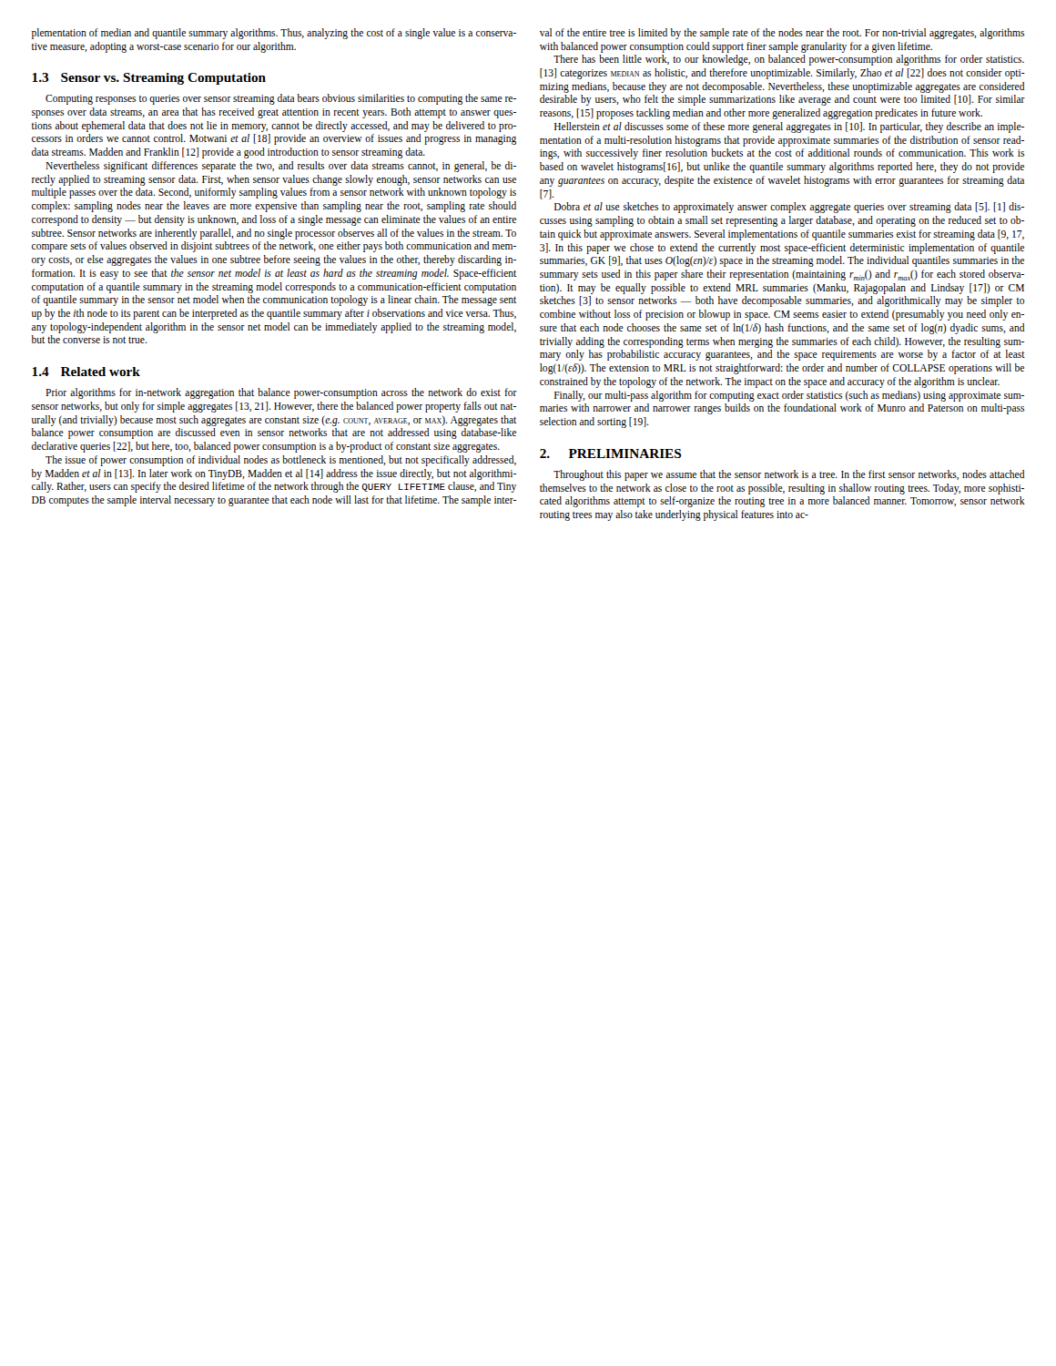plementation of median and quantile summary algorithms. Thus, analyzing the cost of a single value is a conservative measure, adopting a worst-case scenario for our algorithm.
1.3 Sensor vs. Streaming Computation
Computing responses to queries over sensor streaming data bears obvious similarities to computing the same responses over data streams, an area that has received great attention in recent years. Both attempt to answer questions about ephemeral data that does not lie in memory, cannot be directly accessed, and may be delivered to processors in orders we cannot control. Motwani et al [18] provide an overview of issues and progress in managing data streams. Madden and Franklin [12] provide a good introduction to sensor streaming data.
Nevertheless significant differences separate the two, and results over data streams cannot, in general, be directly applied to streaming sensor data. First, when sensor values change slowly enough, sensor networks can use multiple passes over the data. Second, uniformly sampling values from a sensor network with unknown topology is complex: sampling nodes near the leaves are more expensive than sampling near the root, sampling rate should correspond to density — but density is unknown, and loss of a single message can eliminate the values of an entire subtree. Sensor networks are inherently parallel, and no single processor observes all of the values in the stream. To compare sets of values observed in disjoint subtrees of the network, one either pays both communication and memory costs, or else aggregates the values in one subtree before seeing the values in the other, thereby discarding information. It is easy to see that the sensor net model is at least as hard as the streaming model. Space-efficient computation of a quantile summary in the streaming model corresponds to a communication-efficient computation of quantile summary in the sensor net model when the communication topology is a linear chain. The message sent up by the ith node to its parent can be interpreted as the quantile summary after i observations and vice versa. Thus, any topology-independent algorithm in the sensor net model can be immediately applied to the streaming model, but the converse is not true.
1.4 Related work
Prior algorithms for in-network aggregation that balance power-consumption across the network do exist for sensor networks, but only for simple aggregates [13, 21]. However, there the balanced power property falls out naturally (and trivially) because most such aggregates are constant size (e.g. count, average, or max). Aggregates that balance power consumption are discussed even in sensor networks that are not addressed using database-like declarative queries [22], but here, too, balanced power consumption is a by-product of constant size aggregates.
The issue of power consumption of individual nodes as bottleneck is mentioned, but not specifically addressed, by Madden et al in [13]. In later work on TinyDB, Madden et al [14] address the issue directly, but not algorithmically. Rather, users can specify the desired lifetime of the network through the QUERY LIFETIME clause, and Tiny DB computes the sample interval necessary to guarantee that each node will last for that lifetime. The sample interval of the entire tree is limited by the sample rate of the nodes near the root. For non-trivial aggregates, algorithms with balanced power consumption could support finer sample granularity for a given lifetime.
There has been little work, to our knowledge, on balanced power-consumption algorithms for order statistics. [13] categorizes median as holistic, and therefore unoptimizable. Similarly, Zhao et al [22] does not consider optimizing medians, because they are not decomposable. Nevertheless, these unoptimizable aggregates are considered desirable by users, who felt the simple summarizations like average and count were too limited [10]. For similar reasons, [15] proposes tackling median and other more generalized aggregation predicates in future work.
Hellerstein et al discusses some of these more general aggregates in [10]. In particular, they describe an implementation of a multi-resolution histograms that provide approximate summaries of the distribution of sensor readings, with successively finer resolution buckets at the cost of additional rounds of communication. This work is based on wavelet histograms[16], but unlike the quantile summary algorithms reported here, they do not provide any guarantees on accuracy, despite the existence of wavelet histograms with error guarantees for streaming data [7].
Dobra et al use sketches to approximately answer complex aggregate queries over streaming data [5]. [1] discusses using sampling to obtain a small set representing a larger database, and operating on the reduced set to obtain quick but approximate answers. Several implementations of quantile summaries exist for streaming data [9, 17, 3]. In this paper we chose to extend the currently most space-efficient deterministic implementation of quantile summaries, GK [9], that uses O(log(εn)/ε) space in the streaming model. The individual quantiles summaries in the summary sets used in this paper share their representation (maintaining rmin() and rmax() for each stored observation). It may be equally possible to extend MRL summaries (Manku, Rajagopalan and Lindsay [17]) or CM sketches [3] to sensor networks — both have decomposable summaries, and algorithmically may be simpler to combine without loss of precision or blowup in space. CM seems easier to extend (presumably you need only ensure that each node chooses the same set of ln(1/δ) hash functions, and the same set of log(n) dyadic sums, and trivially adding the corresponding terms when merging the summaries of each child). However, the resulting summary only has probabilistic accuracy guarantees, and the space requirements are worse by a factor of at least log(1/(εδ)). The extension to MRL is not straightforward: the order and number of COLLAPSE operations will be constrained by the topology of the network. The impact on the space and accuracy of the algorithm is unclear.
Finally, our multi-pass algorithm for computing exact order statistics (such as medians) using approximate summaries with narrower and narrower ranges builds on the foundational work of Munro and Paterson on multi-pass selection and sorting [19].
2. PRELIMINARIES
Throughout this paper we assume that the sensor network is a tree. In the first sensor networks, nodes attached themselves to the network as close to the root as possible, resulting in shallow routing trees. Today, more sophisticated algorithms attempt to self-organize the routing tree in a more balanced manner. Tomorrow, sensor network routing trees may also take underlying physical features into ac-